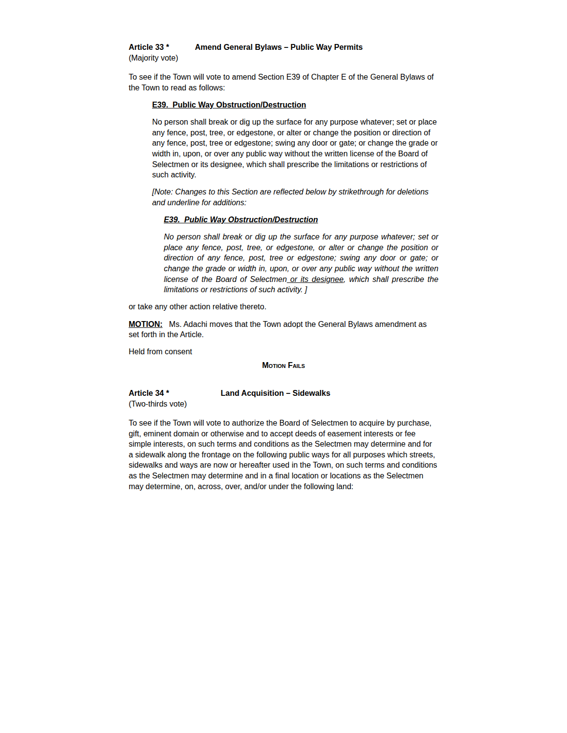Article 33 * Amend General Bylaws – Public Way Permits
(Majority vote)
To see if the Town will vote to amend Section E39 of Chapter E of the General Bylaws of the Town to read as follows:
E39. Public Way Obstruction/Destruction
No person shall break or dig up the surface for any purpose whatever; set or place any fence, post, tree, or edgestone, or alter or change the position or direction of any fence, post, tree or edgestone; swing any door or gate; or change the grade or width in, upon, or over any public way without the written license of the Board of Selectmen or its designee, which shall prescribe the limitations or restrictions of such activity.
[Note: Changes to this Section are reflected below by strikethrough for deletions and underline for additions:
E39. Public Way Obstruction/Destruction
No person shall break or dig up the surface for any purpose whatever; set or place any fence, post, tree, or edgestone, or alter or change the position or direction of any fence, post, tree or edgestone; swing any door or gate; or change the grade or width in, upon, or over any public way without the written license of the Board of Selectmen or its designee, which shall prescribe the limitations or restrictions of such activity. ]
or take any other action relative thereto.
MOTION: Ms. Adachi moves that the Town adopt the General Bylaws amendment as set forth in the Article.
Held from consent
Motion Fails
Article 34 * Land Acquisition – Sidewalks
(Two-thirds vote)
To see if the Town will vote to authorize the Board of Selectmen to acquire by purchase, gift, eminent domain or otherwise and to accept deeds of easement interests or fee simple interests, on such terms and conditions as the Selectmen may determine and for a sidewalk along the frontage on the following public ways for all purposes which streets, sidewalks and ways are now or hereafter used in the Town, on such terms and conditions as the Selectmen may determine and in a final location or locations as the Selectmen may determine, on, across, over, and/or under the following land: